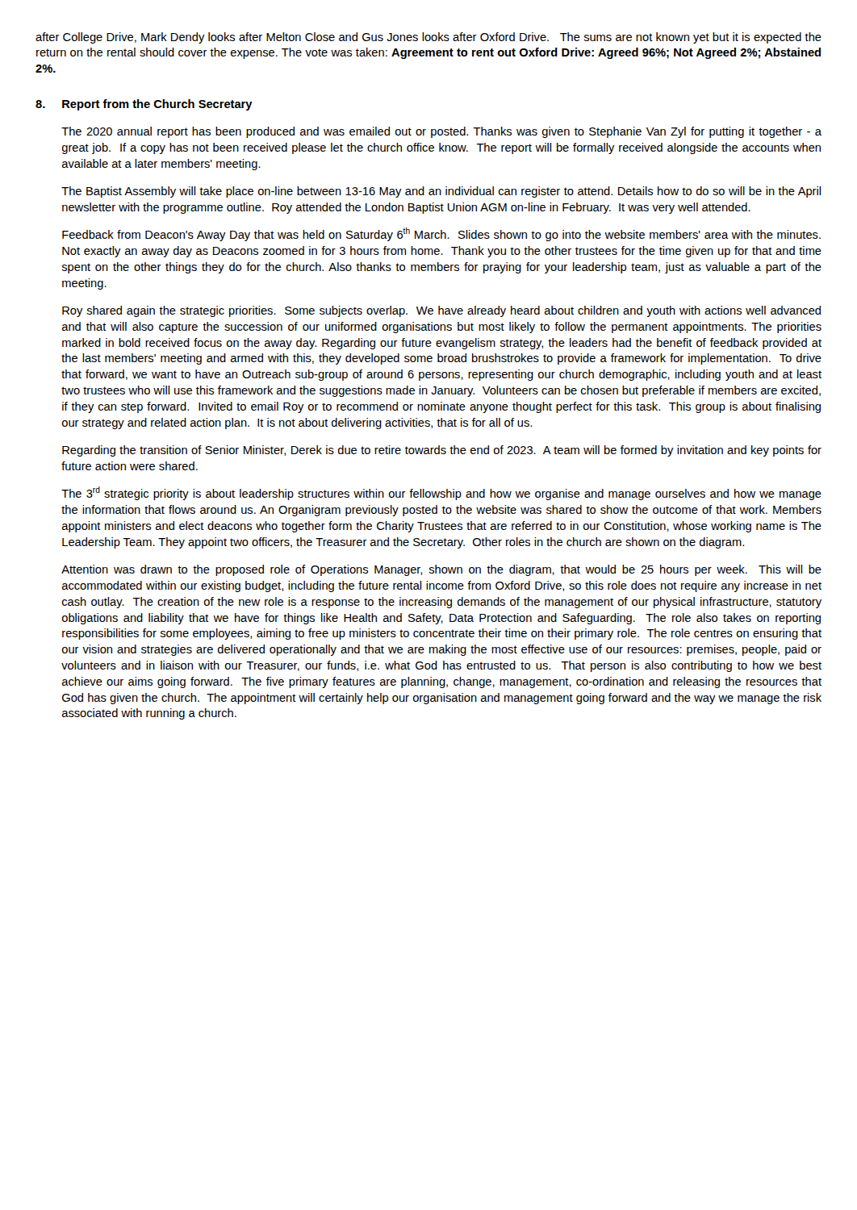after College Drive, Mark Dendy looks after Melton Close and Gus Jones looks after Oxford Drive. The sums are not known yet but it is expected the return on the rental should cover the expense. The vote was taken: Agreement to rent out Oxford Drive: Agreed 96%; Not Agreed 2%; Abstained 2%.
8.
Report from the Church Secretary
The 2020 annual report has been produced and was emailed out or posted. Thanks was given to Stephanie Van Zyl for putting it together - a great job. If a copy has not been received please let the church office know. The report will be formally received alongside the accounts when available at a later members' meeting.
The Baptist Assembly will take place on-line between 13-16 May and an individual can register to attend. Details how to do so will be in the April newsletter with the programme outline. Roy attended the London Baptist Union AGM on-line in February. It was very well attended.
Feedback from Deacon's Away Day that was held on Saturday 6th March. Slides shown to go into the website members' area with the minutes. Not exactly an away day as Deacons zoomed in for 3 hours from home. Thank you to the other trustees for the time given up for that and time spent on the other things they do for the church. Also thanks to members for praying for your leadership team, just as valuable a part of the meeting.
Roy shared again the strategic priorities. Some subjects overlap. We have already heard about children and youth with actions well advanced and that will also capture the succession of our uniformed organisations but most likely to follow the permanent appointments. The priorities marked in bold received focus on the away day. Regarding our future evangelism strategy, the leaders had the benefit of feedback provided at the last members' meeting and armed with this, they developed some broad brushstrokes to provide a framework for implementation. To drive that forward, we want to have an Outreach sub-group of around 6 persons, representing our church demographic, including youth and at least two trustees who will use this framework and the suggestions made in January. Volunteers can be chosen but preferable if members are excited, if they can step forward. Invited to email Roy or to recommend or nominate anyone thought perfect for this task. This group is about finalising our strategy and related action plan. It is not about delivering activities, that is for all of us.
Regarding the transition of Senior Minister, Derek is due to retire towards the end of 2023. A team will be formed by invitation and key points for future action were shared.
The 3rd strategic priority is about leadership structures within our fellowship and how we organise and manage ourselves and how we manage the information that flows around us. An Organigram previously posted to the website was shared to show the outcome of that work. Members appoint ministers and elect deacons who together form the Charity Trustees that are referred to in our Constitution, whose working name is The Leadership Team. They appoint two officers, the Treasurer and the Secretary. Other roles in the church are shown on the diagram.
Attention was drawn to the proposed role of Operations Manager, shown on the diagram, that would be 25 hours per week. This will be accommodated within our existing budget, including the future rental income from Oxford Drive, so this role does not require any increase in net cash outlay. The creation of the new role is a response to the increasing demands of the management of our physical infrastructure, statutory obligations and liability that we have for things like Health and Safety, Data Protection and Safeguarding. The role also takes on reporting responsibilities for some employees, aiming to free up ministers to concentrate their time on their primary role. The role centres on ensuring that our vision and strategies are delivered operationally and that we are making the most effective use of our resources: premises, people, paid or volunteers and in liaison with our Treasurer, our funds, i.e. what God has entrusted to us. That person is also contributing to how we best achieve our aims going forward. The five primary features are planning, change, management, co-ordination and releasing the resources that God has given the church. The appointment will certainly help our organisation and management going forward and the way we manage the risk associated with running a church.